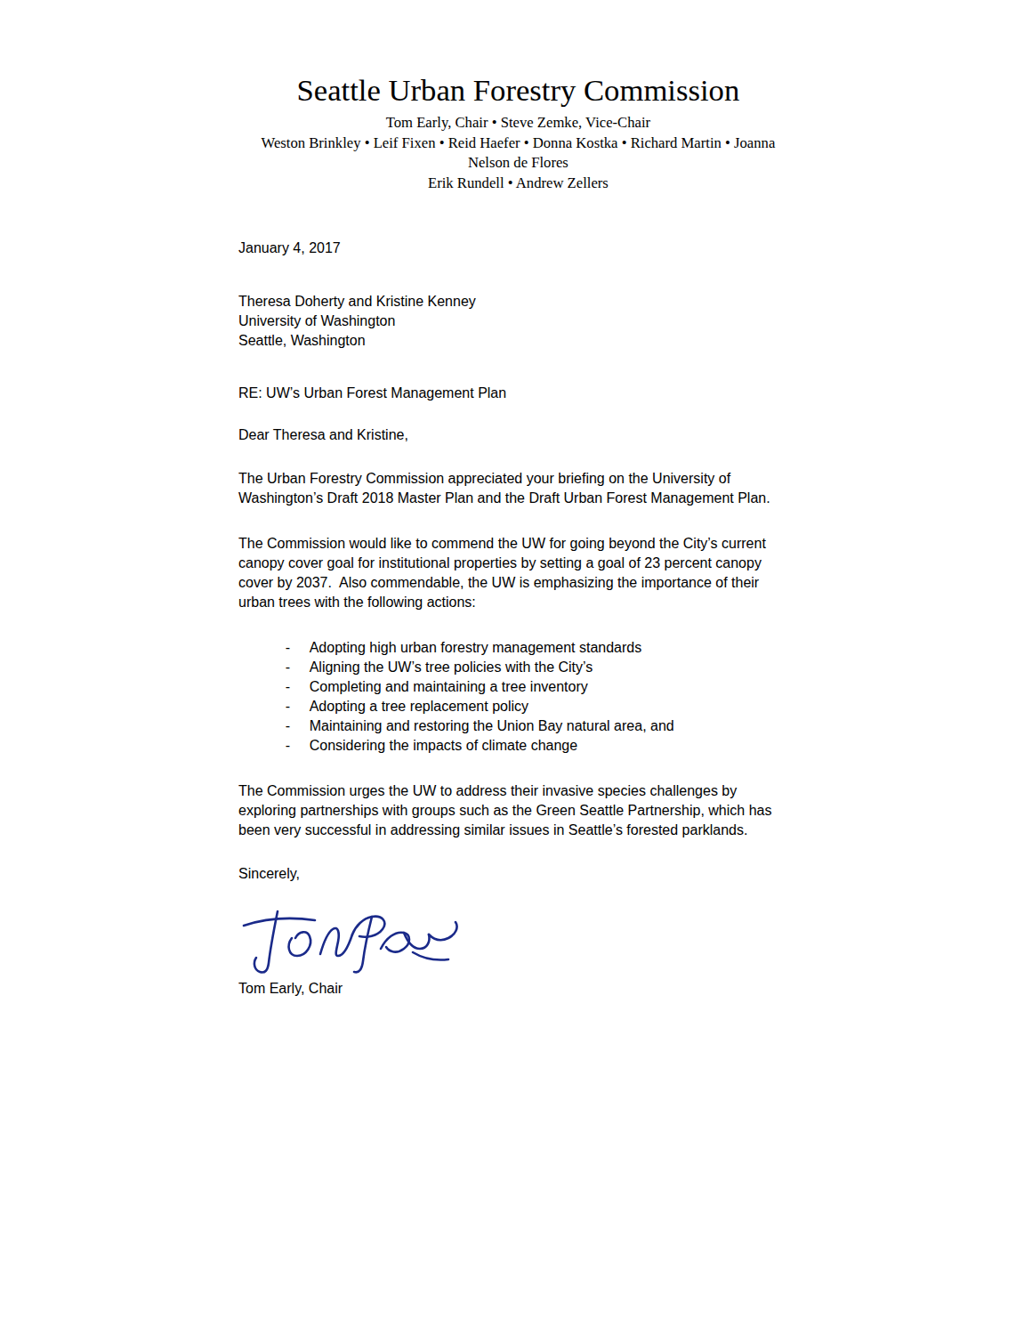Seattle Urban Forestry Commission
Tom Early, Chair • Steve Zemke, Vice-Chair
Weston Brinkley • Leif Fixen • Reid Haefer • Donna Kostka • Richard Martin • Joanna Nelson de Flores
Erik Rundell • Andrew Zellers
January 4, 2017
Theresa Doherty and Kristine Kenney University of Washington Seattle, Washington
RE: UW’s Urban Forest Management Plan
Dear Theresa and Kristine,
The Urban Forestry Commission appreciated your briefing on the University of Washington’s Draft 2018 Master Plan and the Draft Urban Forest Management Plan.
The Commission would like to commend the UW for going beyond the City’s current canopy cover goal for institutional properties by setting a goal of 23 percent canopy cover by 2037. Also commendable, the UW is emphasizing the importance of their urban trees with the following actions:
Adopting high urban forestry management standards
Aligning the UW’s tree policies with the City’s
Completing and maintaining a tree inventory
Adopting a tree replacement policy
Maintaining and restoring the Union Bay natural area, and
Considering the impacts of climate change
The Commission urges the UW to address their invasive species challenges by exploring partnerships with groups such as the Green Seattle Partnership, which has been very successful in addressing similar issues in Seattle’s forested parklands.
Sincerely,
Tom Early, Chair